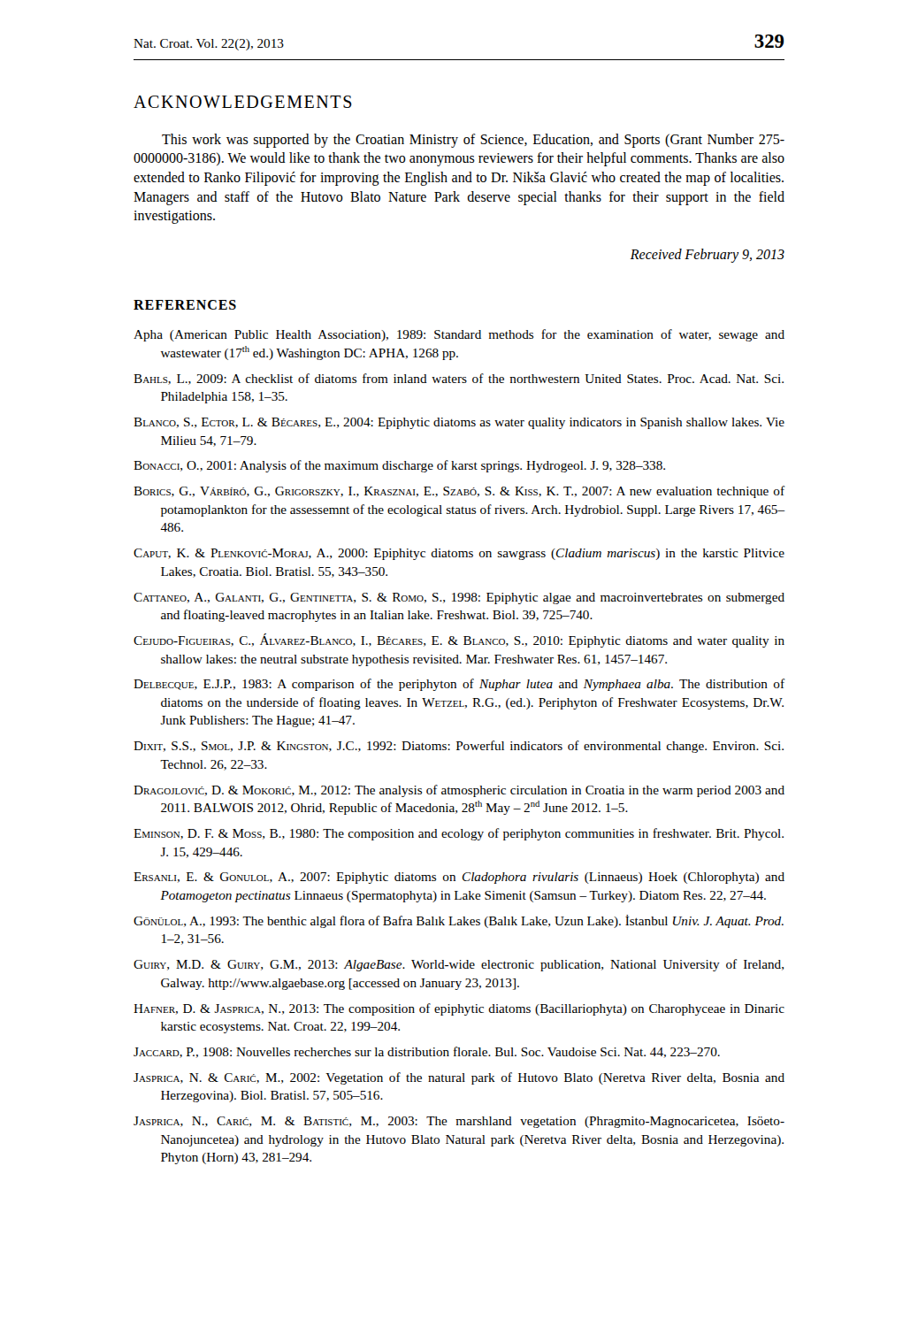Nat. Croat. Vol. 22(2), 2013 329
ACKNOWLEDGEMENTS
This work was supported by the Croatian Ministry of Science, Education, and Sports (Grant Number 275-0000000-3186). We would like to thank the two anonymous reviewers for their helpful comments. Thanks are also extended to Ranko Filipović for improving the English and to Dr. Nikša Glavić who created the map of localities. Managers and staff of the Hutovo Blato Nature Park deserve special thanks for their support in the field investigations.
Received February 9, 2013
REFERENCES
Apha (American Public Health Association), 1989: Standard methods for the examination of water, sewage and wastewater (17th ed.) Washington DC: APHA, 1268 pp.
Bahls, L., 2009: A checklist of diatoms from inland waters of the northwestern United States. Proc. Acad. Nat. Sci. Philadelphia 158, 1–35.
Blanco, S., Ector, L. & Bécares, E., 2004: Epiphytic diatoms as water quality indicators in Spanish shallow lakes. Vie Milieu 54, 71–79.
Bonacci, O., 2001: Analysis of the maximum discharge of karst springs. Hydrogeol. J. 9, 328–338.
Borics, G., Várbíró, G., Grigorszky, I., Krasznai, E., Szabó, S. & Kiss, K. T., 2007: A new evaluation technique of potamoplankton for the assessemnt of the ecological status of rivers. Arch. Hydrobiol. Suppl. Large Rivers 17, 465–486.
Caput, K. & Plenković-Moraj, A., 2000: Epiphityc diatoms on sawgrass (Cladium mariscus) in the karstic Plitvice Lakes, Croatia. Biol. Bratisl. 55, 343–350.
Cattaneo, A., Galanti, G., Gentinetta, S. & Romo, S., 1998: Epiphytic algae and macroinvertebrates on submerged and floating-leaved macrophytes in an Italian lake. Freshwat. Biol. 39, 725–740.
Cejudo-Figueiras, C., Álvarez-Blanco, I., Bécares, E. & Blanco, S., 2010: Epiphytic diatoms and water quality in shallow lakes: the neutral substrate hypothesis revisited. Mar. Freshwater Res. 61, 1457–1467.
Delbecque, E.J.P., 1983: A comparison of the periphyton of Nuphar lutea and Nymphaea alba. The distribution of diatoms on the underside of floating leaves. In Wetzel, R.G., (ed.). Periphyton of Freshwater Ecosystems, Dr.W. Junk Publishers: The Hague; 41–47.
Dixit, S.S., Smol, J.P. & Kingston, J.C., 1992: Diatoms: Powerful indicators of environmental change. Environ. Sci. Technol. 26, 22–33.
Dragojlović, D. & Mokorić, M., 2012: The analysis of atmospheric circulation in Croatia in the warm period 2003 and 2011. BALWOIS 2012, Ohrid, Republic of Macedonia, 28th May – 2nd June 2012. 1–5.
Eminson, D. F. & Moss, B., 1980: The composition and ecology of periphyton communities in freshwater. Brit. Phycol. J. 15, 429–446.
Ersanli, E. & Gonulol, A., 2007: Epiphytic diatoms on Cladophora rivularis (Linnaeus) Hoek (Chlorophyta) and Potamogeton pectinatus Linnaeus (Spermatophyta) in Lake Simenit (Samsun – Turkey). Diatom Res. 22, 27–44.
Gönülol, A., 1993: The benthic algal flora of Bafra Balık Lakes (Balık Lake, Uzun Lake). İstanbul Univ. J. Aquat. Prod. 1–2, 31–56.
Guiry, M.D. & Guiry, G.M., 2013: AlgaeBase. World-wide electronic publication, National University of Ireland, Galway. http://www.algaebase.org [accessed on January 23, 2013].
Hafner, D. & Jasprica, N., 2013: The composition of epiphytic diatoms (Bacillariophyta) on Charophyceae in Dinaric karstic ecosystems. Nat. Croat. 22, 199–204.
Jaccard, P., 1908: Nouvelles recherches sur la distribution florale. Bul. Soc. Vaudoise Sci. Nat. 44, 223–270.
Jasprica, N. & Carić, M., 2002: Vegetation of the natural park of Hutovo Blato (Neretva River delta, Bosnia and Herzegovina). Biol. Bratisl. 57, 505–516.
Jasprica, N., Carić, M. & Batistić, M., 2003: The marshland vegetation (Phragmito-Magnocaricetea, Isöeto-Nanojuncetea) and hydrology in the Hutovo Blato Natural park (Neretva River delta, Bosnia and Herzegovina). Phyton (Horn) 43, 281–294.